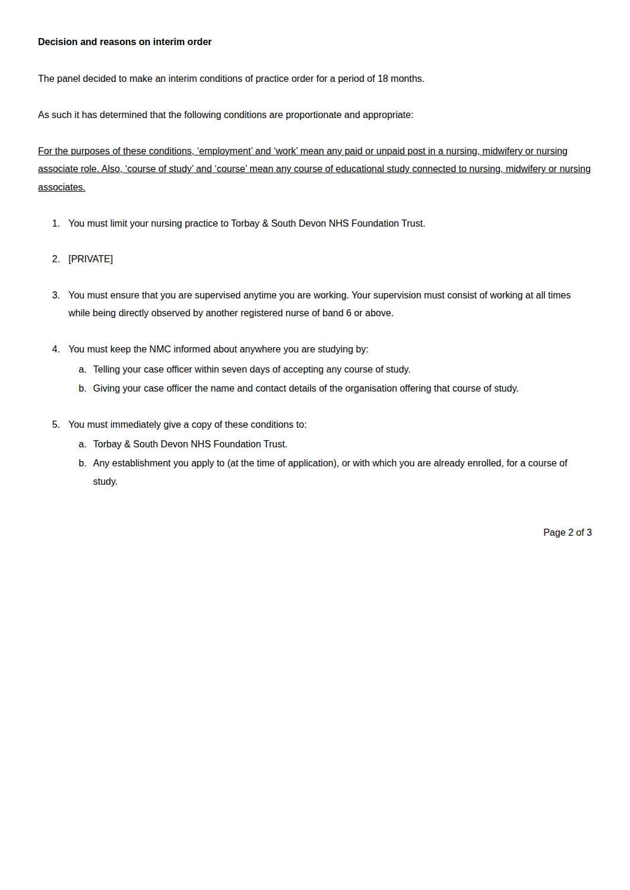Decision and reasons on interim order
The panel decided to make an interim conditions of practice order for a period of 18 months.
As such it has determined that the following conditions are proportionate and appropriate:
For the purposes of these conditions, ‘employment’ and ‘work’ mean any paid or unpaid post in a nursing, midwifery or nursing associate role. Also, ‘course of study’ and ‘course’ mean any course of educational study connected to nursing, midwifery or nursing associates.
You must limit your nursing practice to Torbay & South Devon NHS Foundation Trust.
[PRIVATE]
You must ensure that you are supervised anytime you are working. Your supervision must consist of working at all times while being directly observed by another registered nurse of band 6 or above.
You must keep the NMC informed about anywhere you are studying by:
Telling your case officer within seven days of accepting any course of study.
Giving your case officer the name and contact details of the organisation offering that course of study.
You must immediately give a copy of these conditions to:
Torbay & South Devon NHS Foundation Trust.
Any establishment you apply to (at the time of application), or with which you are already enrolled, for a course of study.
Page 2 of 3